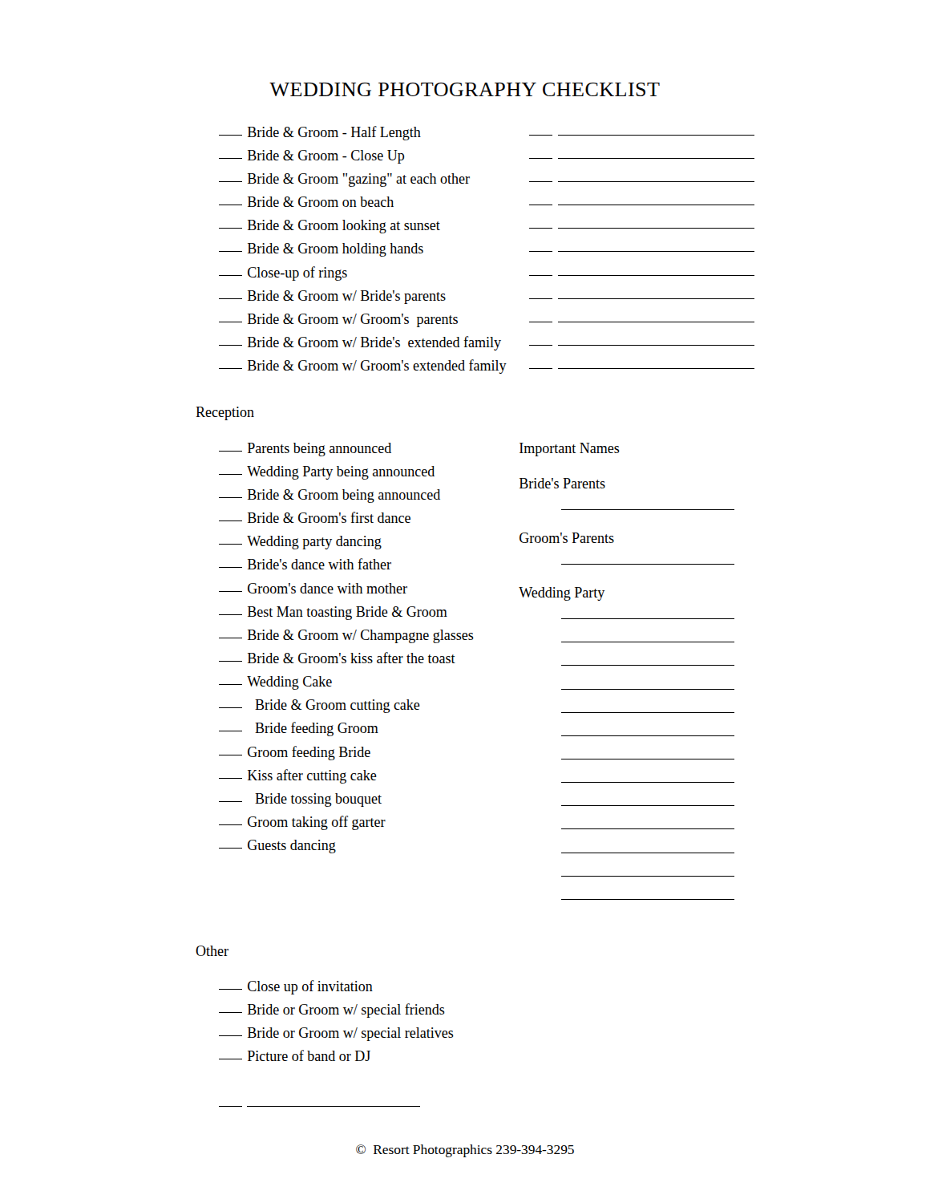WEDDING PHOTOGRAPHY CHECKLIST
Bride & Groom - Half Length
Bride & Groom - Close Up
Bride & Groom "gazing" at each other
Bride & Groom on beach
Bride & Groom looking at sunset
Bride & Groom holding hands
Close-up of rings
Bride & Groom w/ Bride's parents
Bride & Groom w/ Groom's parents
Bride & Groom w/ Bride's extended family
Bride & Groom w/ Groom's extended family
Reception
Parents being announced
Wedding Party being announced
Bride & Groom being announced
Bride & Groom's first dance
Wedding party dancing
Bride's dance with father
Groom's dance with mother
Best Man toasting Bride & Groom
Bride & Groom w/ Champagne glasses
Bride & Groom's kiss after the toast
Wedding Cake
Bride & Groom cutting cake
Bride feeding Groom
Groom feeding Bride
Kiss after cutting cake
Bride tossing bouquet
Groom taking off garter
Guests dancing
Important Names
Bride's Parents
Groom's Parents
Wedding Party
Other
Close up of invitation
Bride or Groom w/ special friends
Bride or Groom w/ special relatives
Picture of band or DJ
© Resort Photographics 239-394-3295